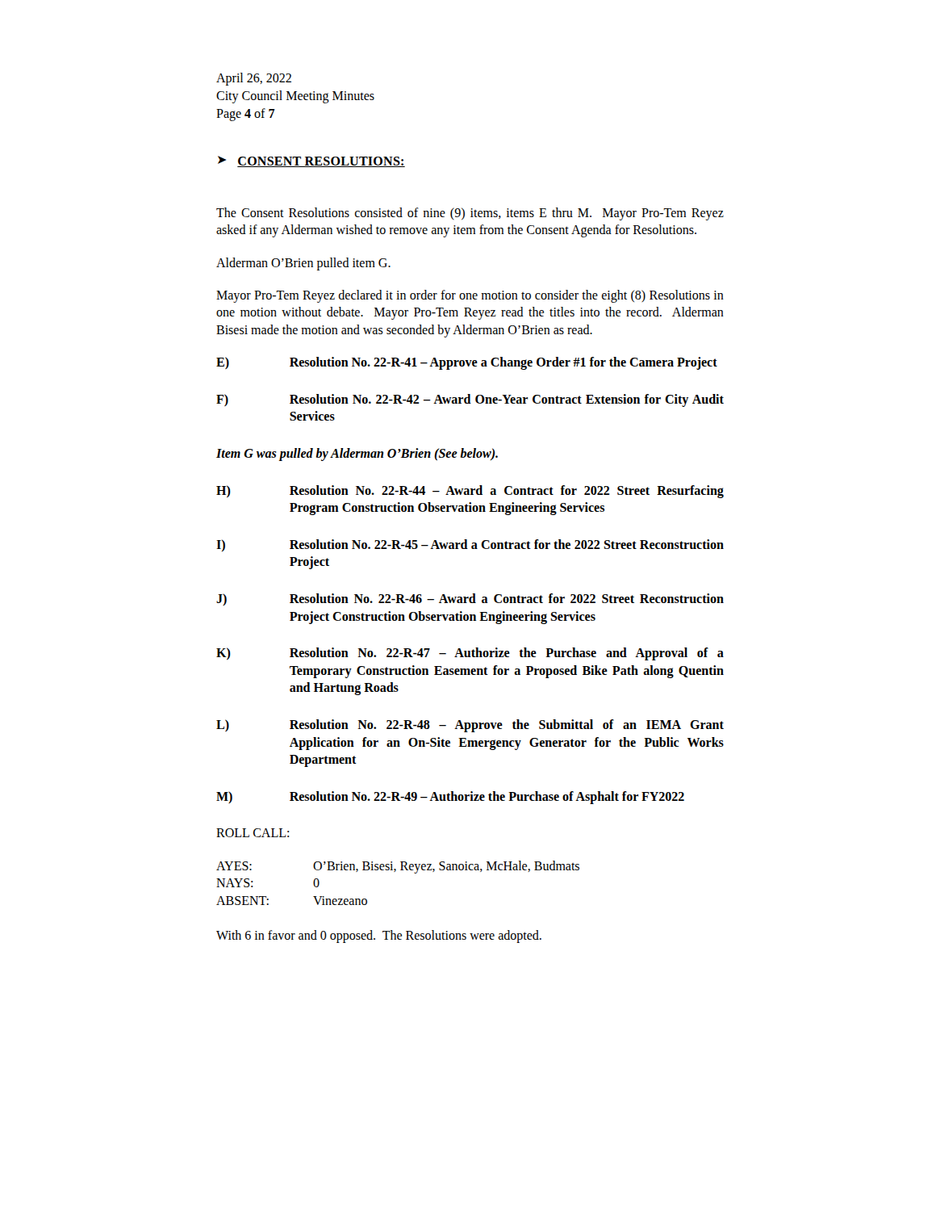April 26, 2022
City Council Meeting Minutes
Page 4 of 7
➤
CONSENT RESOLUTIONS:
The Consent Resolutions consisted of nine (9) items, items E thru M. Mayor Pro-Tem Reyez asked if any Alderman wished to remove any item from the Consent Agenda for Resolutions.
Alderman O’Brien pulled item G.
Mayor Pro-Tem Reyez declared it in order for one motion to consider the eight (8) Resolutions in one motion without debate. Mayor Pro-Tem Reyez read the titles into the record. Alderman Bisesi made the motion and was seconded by Alderman O’Brien as read.
E)
Resolution No. 22-R-41 – Approve a Change Order #1 for the Camera Project
F)
Resolution No. 22-R-42 – Award One-Year Contract Extension for City Audit Services
Item G was pulled by Alderman O’Brien (See below).
H)
Resolution No. 22-R-44 – Award a Contract for 2022 Street Resurfacing Program Construction Observation Engineering Services
I)
Resolution No. 22-R-45 – Award a Contract for the 2022 Street Reconstruction Project
J)
Resolution No. 22-R-46 – Award a Contract for 2022 Street Reconstruction Project Construction Observation Engineering Services
K)
Resolution No. 22-R-47 – Authorize the Purchase and Approval of a Temporary Construction Easement for a Proposed Bike Path along Quentin and Hartung Roads
L)
Resolution No. 22-R-48 – Approve the Submittal of an IEMA Grant Application for an On-Site Emergency Generator for the Public Works Department
M)
Resolution No. 22-R-49 – Authorize the Purchase of Asphalt for FY2022
ROLL CALL:
| AYES: | O’Brien, Bisesi, Reyez, Sanoica, McHale, Budmats |
| NAYS: | 0 |
| ABSENT: | Vinezeano |
With 6 in favor and 0 opposed. The Resolutions were adopted.